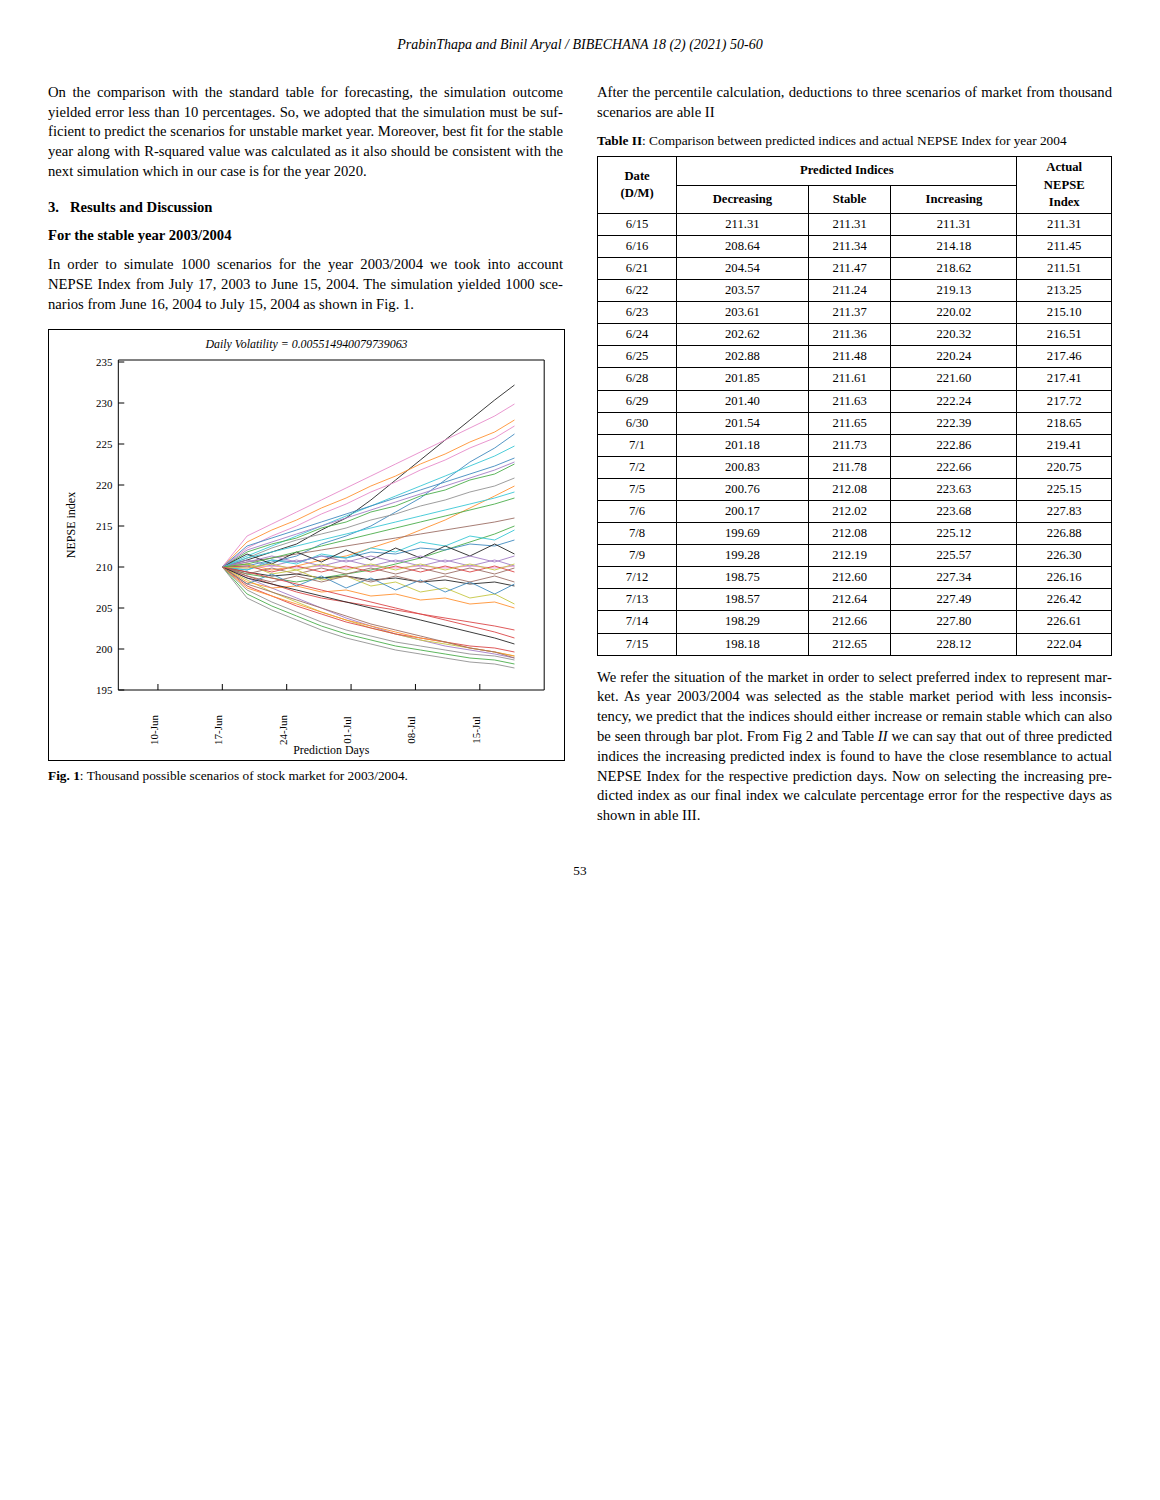PrabinThapa and Binil Aryal / BIBECHANA 18 (2) (2021) 50-60
On the comparison with the standard table for forecasting, the simulation outcome yielded error less than 10 percentages. So, we adopted that the simulation must be sufficient to predict the scenarios for unstable market year. Moreover, best fit for the stable year along with R-squared value was calculated as it also should be consistent with the next simulation which in our case is for the year 2020.
3. Results and Discussion
For the stable year 2003/2004
In order to simulate 1000 scenarios for the year 2003/2004 we took into account NEPSE Index from July 17, 2003 to June 15, 2004. The simulation yielded 1000 scenarios from June 16, 2004 to July 15, 2004 as shown in Fig. 1.
Daily Volatility = 0.005514940079739063 235 230 225 220 215 210 205 200 195 NEPSE index 10-Jun 17-Jun 24-Jun 01-Jul 08-Jul 15-Jul Prediction Days
Fig. 1: Thousand possible scenarios of stock market for 2003/2004.
After the percentile calculation, deductions to three scenarios of market from thousand scenarios are able II
Table II: Comparison between predicted indices and actual NEPSE Index for year 2004
| Date (D/M) | Predicted Indices | Actual NEPSE Index |
| --- | --- | --- |
| Decreasing | Stable | Increasing |
| 6/15 | 211.31 | 211.31 | 211.31 | 211.31 |
| 6/16 | 208.64 | 211.34 | 214.18 | 211.45 |
| 6/21 | 204.54 | 211.47 | 218.62 | 211.51 |
| 6/22 | 203.57 | 211.24 | 219.13 | 213.25 |
| 6/23 | 203.61 | 211.37 | 220.02 | 215.10 |
| 6/24 | 202.62 | 211.36 | 220.32 | 216.51 |
| 6/25 | 202.88 | 211.48 | 220.24 | 217.46 |
| 6/28 | 201.85 | 211.61 | 221.60 | 217.41 |
| 6/29 | 201.40 | 211.63 | 222.24 | 217.72 |
| 6/30 | 201.54 | 211.65 | 222.39 | 218.65 |
| 7/1 | 201.18 | 211.73 | 222.86 | 219.41 |
| 7/2 | 200.83 | 211.78 | 222.66 | 220.75 |
| 7/5 | 200.76 | 212.08 | 223.63 | 225.15 |
| 7/6 | 200.17 | 212.02 | 223.68 | 227.83 |
| 7/8 | 199.69 | 212.08 | 225.12 | 226.88 |
| 7/9 | 199.28 | 212.19 | 225.57 | 226.30 |
| 7/12 | 198.75 | 212.60 | 227.34 | 226.16 |
| 7/13 | 198.57 | 212.64 | 227.49 | 226.42 |
| 7/14 | 198.29 | 212.66 | 227.80 | 226.61 |
| 7/15 | 198.18 | 212.65 | 228.12 | 222.04 |
We refer the situation of the market in order to select preferred index to represent market. As year 2003/2004 was selected as the stable market period with less inconsistency, we predict that the indices should either increase or remain stable which can also be seen through bar plot. From Fig 2 and Table II we can say that out of three predicted indices the increasing predicted index is found to have the close resemblance to actual NEPSE Index for the respective prediction days. Now on selecting the increasing predicted index as our final index we calculate percentage error for the respective days as shown in able III.
53